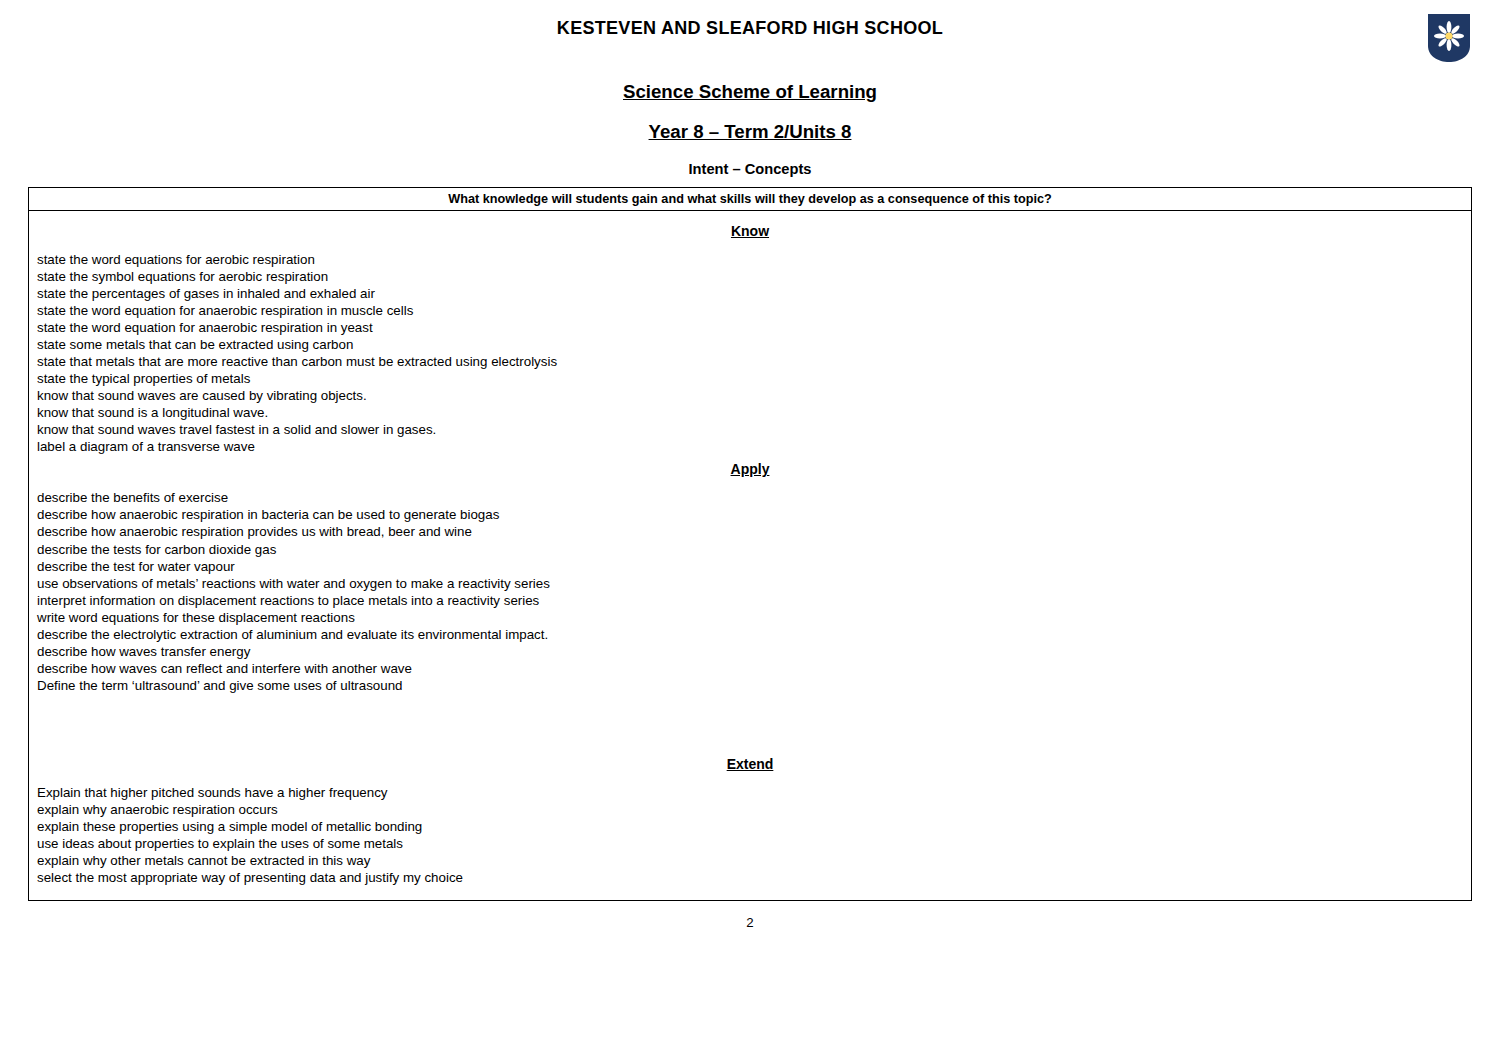KESTEVEN AND SLEAFORD HIGH SCHOOL
Science Scheme of Learning
Year 8 – Term 2/Units 8
Intent – Concepts
| What knowledge will students gain and what skills will they develop as a consequence of this topic? |
| Know state the word equations for aerobic respiration state the symbol equations for aerobic respiration state the percentages of gases in inhaled and exhaled air state the word equation for anaerobic respiration in muscle cells state the word equation for anaerobic respiration in yeast state some metals that can be extracted using carbon state that metals that are more reactive than carbon must be extracted using electrolysis state the typical properties of metals know that sound waves are caused by vibrating objects. know that sound is a longitudinal wave. know that sound waves travel fastest in a solid and slower in gases. label a diagram of a transverse wave Apply describe the benefits of exercise describe how anaerobic respiration in bacteria can be used to generate biogas describe how anaerobic respiration provides us with bread, beer and wine describe the tests for carbon dioxide gas describe the test for water vapour use observations of metals’ reactions with water and oxygen to make a reactivity series interpret information on displacement reactions to place metals into a reactivity series write word equations for these displacement reactions describe the electrolytic extraction of aluminium and evaluate its environmental impact. describe how waves transfer energy describe how waves can reflect and interfere with another wave Define the term ‘ultrasound’ and give some uses of ultrasound Extend Explain that higher pitched sounds have a higher frequency explain why anaerobic respiration occurs explain these properties using a simple model of metallic bonding use ideas about properties to explain the uses of some metals explain why other metals cannot be extracted in this way select the most appropriate way of presenting data and justify my choice |
2